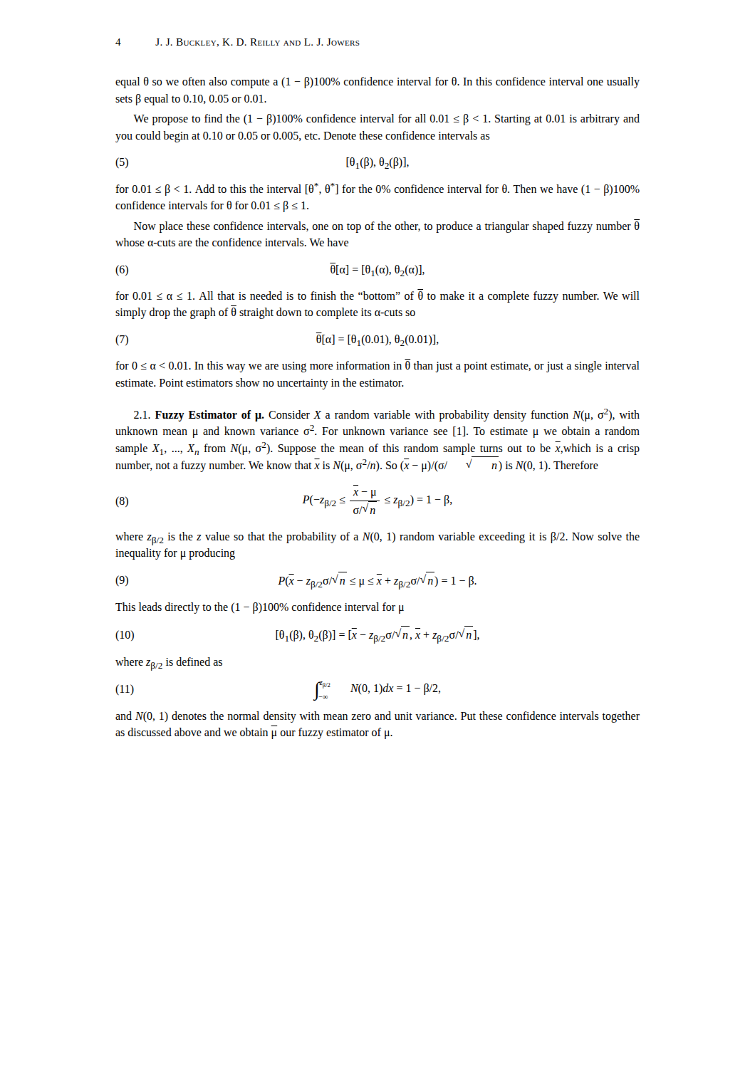4 J. J. Buckley, K. D. Reilly and L. J. Jowers
equal θ so we often also compute a (1 − β)100% confidence interval for θ. In this confidence interval one usually sets β equal to 0.10, 0.05 or 0.01.
We propose to find the (1 − β)100% confidence interval for all 0.01 ≤ β < 1. Starting at 0.01 is arbitrary and you could begin at 0.10 or 0.05 or 0.005, etc. Denote these confidence intervals as
(5) [θ1(β), θ2(β)],
for 0.01 ≤ β < 1. Add to this the interval [θ*, θ*] for the 0% confidence interval for θ. Then we have (1 − β)100% confidence intervals for θ for 0.01 ≤ β ≤ 1.
Now place these confidence intervals, one on top of the other, to produce a triangular shaped fuzzy number θ whose α-cuts are the confidence intervals. We have
(6) θ[α] = [θ1(α), θ2(α)],
for 0.01 ≤ α ≤ 1. All that is needed is to finish the “bottom” of θ to make it a complete fuzzy number. We will simply drop the graph of θ straight down to complete its α-cuts so
(7) θ[α] = [θ1(0.01), θ2(0.01)],
for 0 ≤ α < 0.01. In this way we are using more information in θ than just a point estimate, or just a single interval estimate. Point estimators show no uncertainty in the estimator.
2.1. Fuzzy Estimator of μ. Consider X a random variable with probability density function N(μ, σ2), with unknown mean μ and known variance σ2. For unknown variance see [1]. To estimate μ we obtain a random sample X1, ..., Xn from N(μ, σ2). Suppose the mean of this random sample turns out to be x,which is a crisp number, not a fuzzy number. We know that x is N(μ, σ2/n). So (x − μ)/(σ/n) is N(0, 1). Therefore
(8) P(−zβ/2 ≤ x − μ σ/n ≤ zβ/2) = 1 − β,
where zβ/2 is the z value so that the probability of a N(0, 1) random variable exceeding it is β/2. Now solve the inequality for μ producing
(9) P(x − zβ/2σ/n ≤ μ ≤ x + zβ/2σ/n) = 1 − β.
This leads directly to the (1 − β)100% confidence interval for μ
(10) [θ1(β), θ2(β)] = [x − zβ/2σ/n, x + zβ/2σ/n],
where zβ/2 is defined as
(11) ∫zβ/2−∞N(0, 1)dx = 1 − β/2,
and N(0, 1) denotes the normal density with mean zero and unit variance. Put these confidence intervals together as discussed above and we obtain μ our fuzzy estimator of μ.